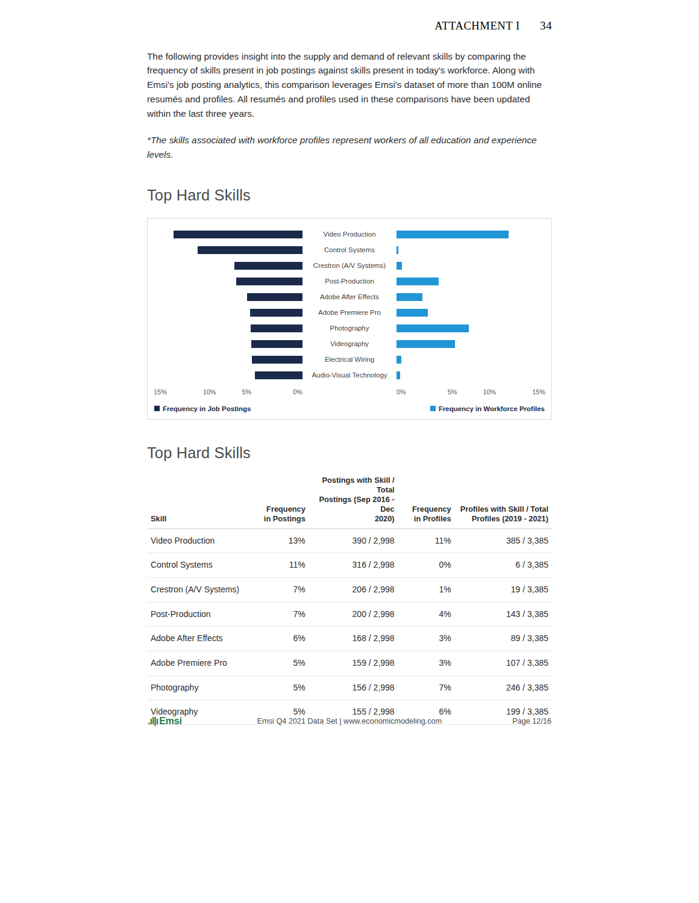ATTACHMENT I34
The following provides insight into the supply and demand of relevant skills by comparing the frequency of skills present in job postings against skills present in today's workforce. Along with Emsi's job posting analytics, this comparison leverages Emsi's dataset of more than 100M online resumés and profiles. All resumés and profiles used in these comparisons have been updated within the last three years.
*The skills associated with workforce profiles represent workers of all education and experience levels.
Top Hard Skills
| | Video Production | |
| | Control Systems | |
| | Crestron (A/V Systems) | |
| | Post-Production | |
| | Adobe After Effects | |
| | Adobe Premiere Pro | |
| | Photography | |
| | Videography | |
| | Electrical Wiring | |
| | Audio-Visual Technology | |
| / 15% / 10% / 5% / 0% / | | / 0% / 5% / 10% / 15% / |
| Frequency in Job Postings | Frequency in Workforce Profiles |
Top Hard Skills
| Skill | Frequency in Postings | Postings with Skill / Total Postings (Sep 2016 - Dec 2020) | Frequency in Profiles | Profiles with Skill / Total Profiles (2019 - 2021) |
| --- | --- | --- | --- | --- |
| Video Production | 13% | 390 / 2,998 | 11% | 385 / 3,385 |
| Control Systems | 11% | 316 / 2,998 | 0% | 6 / 3,385 |
| Crestron (A/V Systems) | 7% | 206 / 2,998 | 1% | 19 / 3,385 |
| Post-Production | 7% | 200 / 2,998 | 4% | 143 / 3,385 |
| Adobe After Effects | 6% | 168 / 2,998 | 3% | 89 / 3,385 |
| Adobe Premiere Pro | 5% | 159 / 2,998 | 3% | 107 / 3,385 |
| Photography | 5% | 156 / 2,998 | 7% | 246 / 3,385 |
| Videography | 5% | 155 / 2,998 | 6% | 199 / 3,385 |
| .ıl/ı Emsi | Emsi Q4 2021 Data Set / www.economicmodeling.com | Page 12/16 |